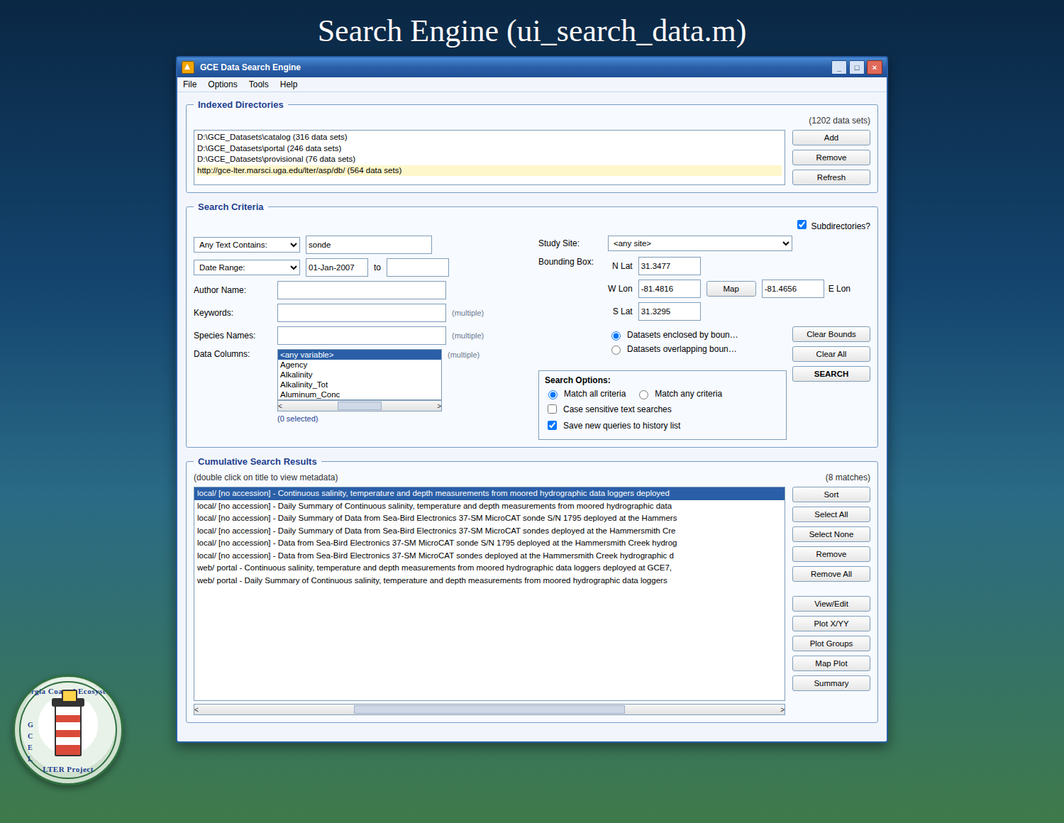Search Engine (ui_search_data.m)
GCE Data Search Engine _ □ ×
File Options Tools Help
Indexed Directories
(1202 data sets)
D:\GCE_Datasets\catalog (316 data sets)
D:\GCE_Datasets\portal (246 data sets)
D:\GCE_Datasets\provisional (76 data sets)
http://gce-lter.marsci.uga.edu/lter/asp/db/ (564 data sets)
Add Remove Refresh
Search Criteria
Subdirectories?
Any Text Contains:
Date Range: to
Author Name:
Keywords: (multiple)
Species Names: (multiple)
Data Columns:
<any variable>
Agency
Alkalinity
Alkalinity_Tot
Aluminum_Conc
< >
(0 selected)
(multiple)
Study Site:
<any site>
Bounding Box:
N Lat W Lon Map E Lon S Lat
Datasets enclosed by boun… Datasets overlapping boun…
Clear Bounds Clear All
Search Options:
Match all criteria Match any criteria
Case sensitive text searches
Save new queries to history list
SEARCH
Cumulative Search Results
(double click on title to view metadata) (8 matches)
local/ [no accession] - Continuous salinity, temperature and depth measurements from moored hydrographic data loggers deployed
local/ [no accession] - Daily Summary of Continuous salinity, temperature and depth measurements from moored hydrographic data
local/ [no accession] - Daily Summary of Data from Sea-Bird Electronics 37-SM MicroCAT sonde S/N 1795 deployed at the Hammers
local/ [no accession] - Daily Summary of Data from Sea-Bird Electronics 37-SM MicroCAT sondes deployed at the Hammersmith Cre
local/ [no accession] - Data from Sea-Bird Electronics 37-SM MicroCAT sonde S/N 1795 deployed at the Hammersmith Creek hydrog
local/ [no accession] - Data from Sea-Bird Electronics 37-SM MicroCAT sondes deployed at the Hammersmith Creek hydrographic d
web/ portal - Continuous salinity, temperature and depth measurements from moored hydrographic data loggers deployed at GCE7,
web/ portal - Daily Summary of Continuous salinity, temperature and depth measurements from moored hydrographic data loggers
< >
Sort Select All Select None Remove Remove All
View/Edit Plot X/YY Plot Groups Map Plot Summary
Georgia Coastal Ecosystems
G
C
E
L
LTER Project